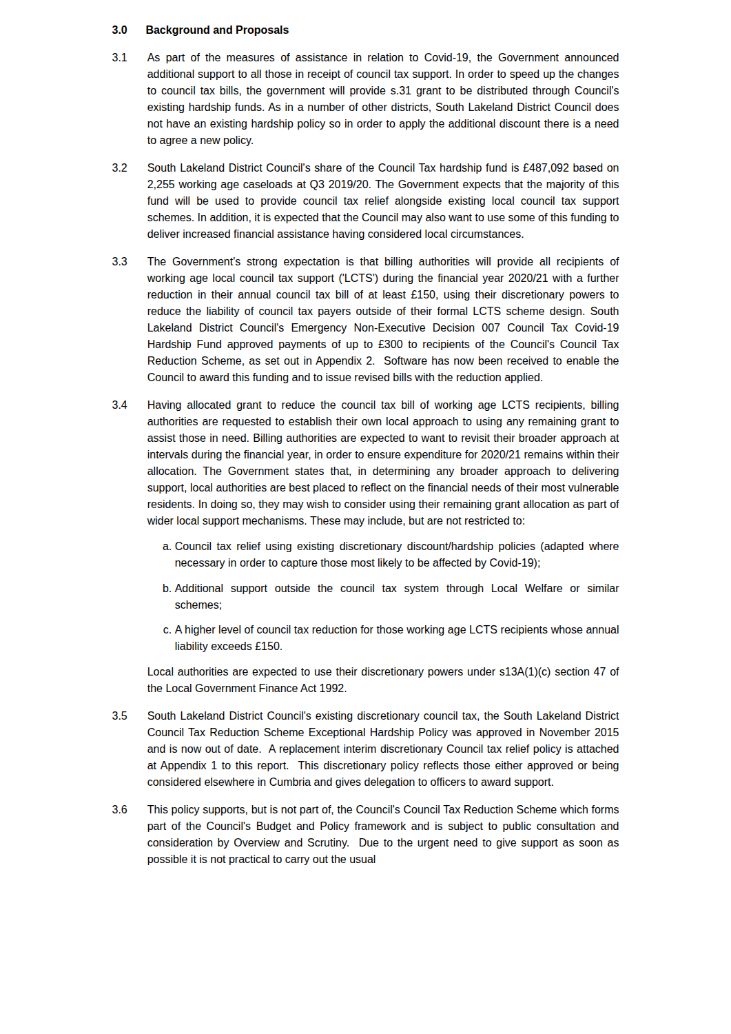3.0 Background and Proposals
3.1
As part of the measures of assistance in relation to Covid-19, the Government announced additional support to all those in receipt of council tax support. In order to speed up the changes to council tax bills, the government will provide s.31 grant to be distributed through Council's existing hardship funds. As in a number of other districts, South Lakeland District Council does not have an existing hardship policy so in order to apply the additional discount there is a need to agree a new policy.
3.2
South Lakeland District Council's share of the Council Tax hardship fund is £487,092 based on 2,255 working age caseloads at Q3 2019/20. The Government expects that the majority of this fund will be used to provide council tax relief alongside existing local council tax support schemes. In addition, it is expected that the Council may also want to use some of this funding to deliver increased financial assistance having considered local circumstances.
3.3
The Government's strong expectation is that billing authorities will provide all recipients of working age local council tax support ('LCTS') during the financial year 2020/21 with a further reduction in their annual council tax bill of at least £150, using their discretionary powers to reduce the liability of council tax payers outside of their formal LCTS scheme design. South Lakeland District Council's Emergency Non-Executive Decision 007 Council Tax Covid-19 Hardship Fund approved payments of up to £300 to recipients of the Council's Council Tax Reduction Scheme, as set out in Appendix 2. Software has now been received to enable the Council to award this funding and to issue revised bills with the reduction applied.
3.4
Having allocated grant to reduce the council tax bill of working age LCTS recipients, billing authorities are requested to establish their own local approach to using any remaining grant to assist those in need. Billing authorities are expected to want to revisit their broader approach at intervals during the financial year, in order to ensure expenditure for 2020/21 remains within their allocation. The Government states that, in determining any broader approach to delivering support, local authorities are best placed to reflect on the financial needs of their most vulnerable residents. In doing so, they may wish to consider using their remaining grant allocation as part of wider local support mechanisms. These may include, but are not restricted to:
Council tax relief using existing discretionary discount/hardship policies (adapted where necessary in order to capture those most likely to be affected by Covid-19);
Additional support outside the council tax system through Local Welfare or similar schemes;
A higher level of council tax reduction for those working age LCTS recipients whose annual liability exceeds £150.
Local authorities are expected to use their discretionary powers under s13A(1)(c) section 47 of the Local Government Finance Act 1992.
3.5
South Lakeland District Council's existing discretionary council tax, the South Lakeland District Council Tax Reduction Scheme Exceptional Hardship Policy was approved in November 2015 and is now out of date. A replacement interim discretionary Council tax relief policy is attached at Appendix 1 to this report. This discretionary policy reflects those either approved or being considered elsewhere in Cumbria and gives delegation to officers to award support.
3.6
This policy supports, but is not part of, the Council's Council Tax Reduction Scheme which forms part of the Council's Budget and Policy framework and is subject to public consultation and consideration by Overview and Scrutiny. Due to the urgent need to give support as soon as possible it is not practical to carry out the usual